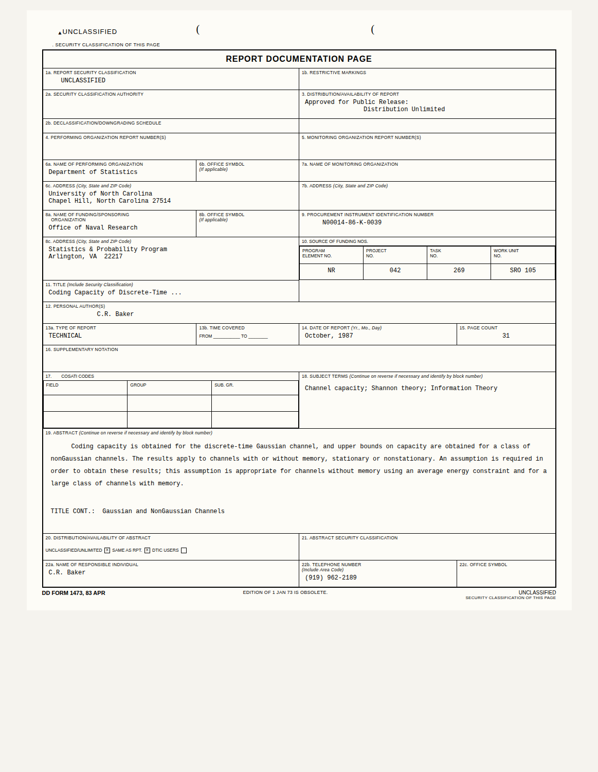▲ ( (
UNCLASSIFIED
. SECURITY CLASSIFICATION OF THIS PAGE
| REPORT DOCUMENTATION PAGE |
| 1a. REPORT SECURITY CLASSIFICATION UNCLASSIFIED | 1b. RESTRICTIVE MARKINGS |
| 2a. SECURITY CLASSIFICATION AUTHORITY | 3. DISTRIBUTION/AVAILABILITY OF REPORT Approved for Public Release: Distribution Unlimited |
| 2b. DECLASSIFICATION/DOWNGRADING SCHEDULE | |
| 4. PERFORMING ORGANIZATION REPORT NUMBER(S) | 5. MONITORING ORGANIZATION REPORT NUMBER(S) |
| 6a. NAME OF PERFORMING ORGANIZATION Department of Statistics | 6b. OFFICE SYMBOL (If applicable) | 7a. NAME OF MONITORING ORGANIZATION |
| 6c. ADDRESS (City, State and ZIP Code) University of North Carolina Chapel Hill, North Carolina 27514 | 7b. ADDRESS (City, State and ZIP Code) |
| 8a. NAME OF FUNDING/SPONSORING ORGANIZATION Office of Naval Research | 8b. OFFICE SYMBOL (If applicable) | 9. PROCUREMENT INSTRUMENT IDENTIFICATION NUMBER N00014-86-K-0039 |
| 8c. ADDRESS (City, State and ZIP Code) Statistics & Probability Program Arlington, VA 22217 | 10. SOURCE OF FUNDING NOS. / PROGRAM ELEMENT NO. / PROJECT NO. / TASK NO. / WORK UNIT NO. / / NR / 042 / 269 / SRO 105 / |
| 11. TITLE (Include Security Classification) Coding Capacity of Discrete-Time ... | |
| 12. PERSONAL AUTHOR(S) C.R. Baker |
| 13a. TYPE OF REPORT TECHNICAL | 13b. TIME COVERED FROM ___________ TO ________ | 14. DATE OF REPORT (Yr., Mo., Day) October, 1987 | 15. PAGE COUNT 31 |
| 16. SUPPLEMENTARY NOTATION |
| 17. COSATI CODES / FIELD / GROUP / SUB. GR. / | 18. SUBJECT TERMS (Continue on reverse if necessary and identify by block number) Channel capacity; Shannon theory; Information Theory |
| 19. ABSTRACT (Continue on reverse if necessary and identify by block number) Coding capacity is obtained for the discrete-time Gaussian channel, and upper bounds on capacity are obtained for a class of nonGaussian channels. The results apply to channels with or without memory, stationary or nonstationary. An assumption is required in order to obtain these results; this assumption is appropriate for channels without memory using an average energy constraint and for a large class of channels with memory. TITLE CONT.: Gaussian and NonGaussian Channels |
| 20. DISTRIBUTION/AVAILABILITY OF ABSTRACT UNCLASSIFIED/UNLIMITED X SAME AS RPT. X DTIC USERS | 21. ABSTRACT SECURITY CLASSIFICATION |
| 22a. NAME OF RESPONSIBLE INDIVIDUAL C.R. Baker | 22b. TELEPHONE NUMBER (Include Area Code) (919) 962-2189 | 22c. OFFICE SYMBOL |
DD FORM 1473, 83 APR
EDITION OF 1 JAN 73 IS OBSOLETE.
UNCLASSIFIED
SECURITY CLASSIFICATION OF THIS PAGE